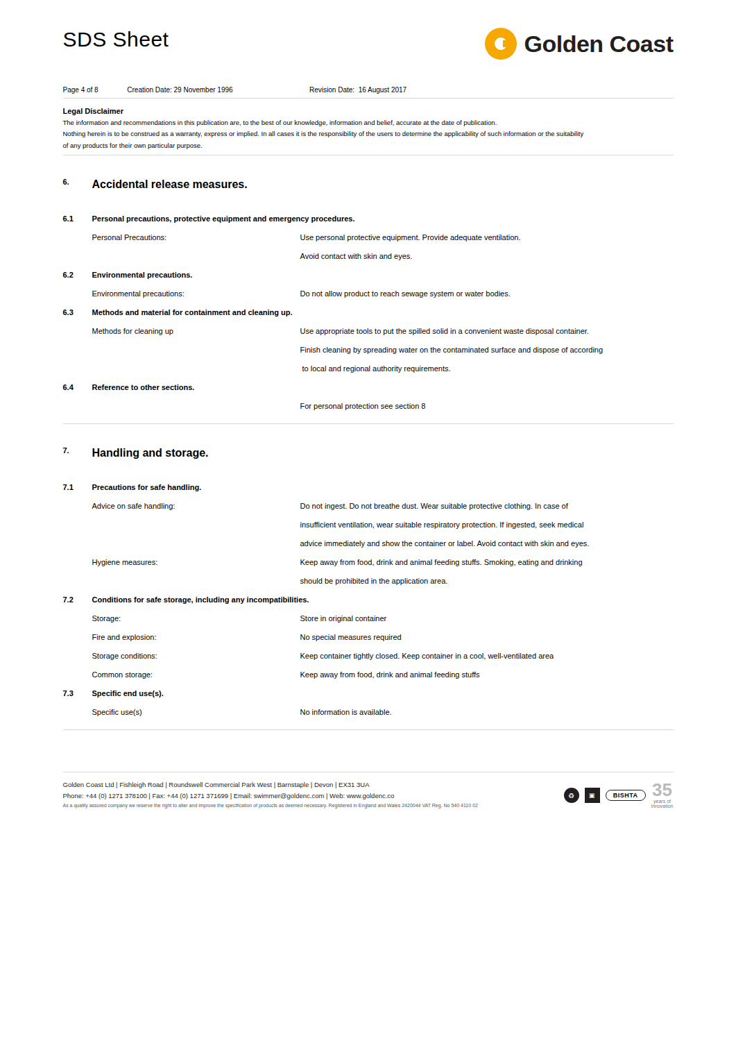SDS Sheet
Golden Coast
Page 4 of 8 Creation Date: 29 November 1996 Revision Date: 16 August 2017
Legal Disclaimer
The information and recommendations in this publication are, to the best of our knowledge, information and belief, accurate at the date of publication.
Nothing herein is to be construed as a warranty, express or implied. In all cases it is the responsibility of the users to determine the applicability of such information or the suitability
of any products for their own particular purpose.
| 6. | Accidental release measures. |
| 6.1 | Personal precautions, protective equipment and emergency procedures. |
| | Personal Precautions: | Use personal protective equipment. Provide adequate ventilation. |
| | | Avoid contact with skin and eyes. |
| 6.2 | Environmental precautions. |
| | Environmental precautions: | Do not allow product to reach sewage system or water bodies. |
| 6.3 | Methods and material for containment and cleaning up. |
| | Methods for cleaning up | Use appropriate tools to put the spilled solid in a convenient waste disposal container. |
| | | Finish cleaning by spreading water on the contaminated surface and dispose of according |
| | | to local and regional authority requirements. |
| 6.4 | Reference to other sections. |
| | | For personal protection see section 8 |
| 7. | Handling and storage. |
| 7.1 | Precautions for safe handling. |
| | Advice on safe handling: | Do not ingest. Do not breathe dust. Wear suitable protective clothing. In case of |
| | | insufficient ventilation, wear suitable respiratory protection. If ingested, seek medical |
| | | advice immediately and show the container or label. Avoid contact with skin and eyes. |
| | Hygiene measures: | Keep away from food, drink and animal feeding stuffs. Smoking, eating and drinking |
| | | should be prohibited in the application area. |
| 7.2 | Conditions for safe storage, including any incompatibilities. |
| | Storage: | Store in original container |
| | Fire and explosion: | No special measures required |
| | Storage conditions: | Keep container tightly closed. Keep container in a cool, well-ventilated area |
| | Common storage: | Keep away from food, drink and animal feeding stuffs |
| 7.3 | Specific end use(s). |
| | Specific use(s) | No information is available. |
Golden Coast Ltd | Fishleigh Road | Roundswell Commercial Park West | Barnstaple | Devon | EX31 3UA
Phone: +44 (0) 1271 378100 | Fax: +44 (0) 1271 371699 | Email: swimmer@goldenc.com | Web: www.goldenc.co As a quality assured company we reserve the right to alter and improve the specification of products as deemed necessary. Registered in England and Wales 2420044 VAT Reg. No 540 4110 02
♻
▣
BISHTA
35years of
innovation